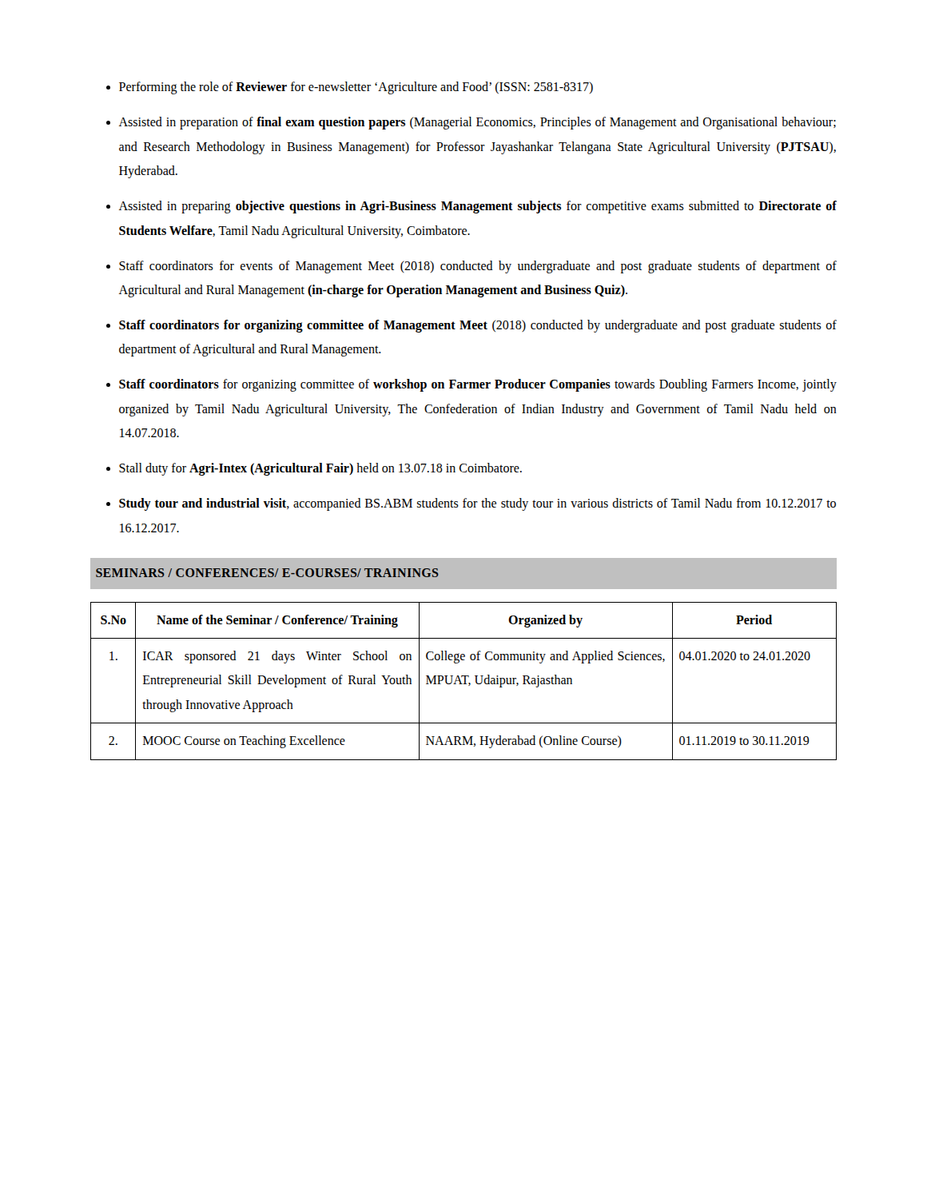Performing the role of Reviewer for e-newsletter ‘Agriculture and Food’ (ISSN: 2581-8317)
Assisted in preparation of final exam question papers (Managerial Economics, Principles of Management and Organisational behaviour; and Research Methodology in Business Management) for Professor Jayashankar Telangana State Agricultural University (PJTSAU), Hyderabad.
Assisted in preparing objective questions in Agri-Business Management subjects for competitive exams submitted to Directorate of Students Welfare, Tamil Nadu Agricultural University, Coimbatore.
Staff coordinators for events of Management Meet (2018) conducted by undergraduate and post graduate students of department of Agricultural and Rural Management (in-charge for Operation Management and Business Quiz).
Staff coordinators for organizing committee of Management Meet (2018) conducted by undergraduate and post graduate students of department of Agricultural and Rural Management.
Staff coordinators for organizing committee of workshop on Farmer Producer Companies towards Doubling Farmers Income, jointly organized by Tamil Nadu Agricultural University, The Confederation of Indian Industry and Government of Tamil Nadu held on 14.07.2018.
Stall duty for Agri-Intex (Agricultural Fair) held on 13.07.18 in Coimbatore.
Study tour and industrial visit, accompanied BS.ABM students for the study tour in various districts of Tamil Nadu from 10.12.2017 to 16.12.2017.
SEMINARS / CONFERENCES/ E-COURSES/ TRAININGS
| S.No | Name of the Seminar / Conference/ Training | Organized by | Period |
| --- | --- | --- | --- |
| 1. | ICAR sponsored 21 days Winter School on Entrepreneurial Skill Development of Rural Youth through Innovative Approach | College of Community and Applied Sciences, MPUAT, Udaipur, Rajasthan | 04.01.2020 to 24.01.2020 |
| 2. | MOOC Course on Teaching Excellence | NAARM, Hyderabad (Online Course) | 01.11.2019 to 30.11.2019 |